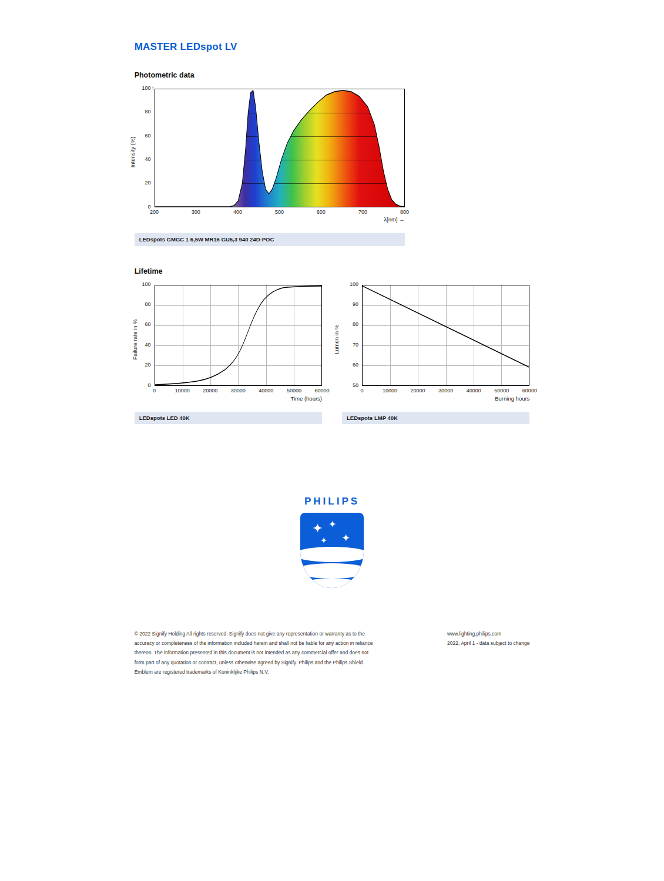MASTER LEDspot LV
Photometric data
↑ Intensity (%) 100 80 60 40 20 0
200 300 400 500 600 700 800 λ[nm] →
LEDspots GMGC 1 6,5W MR16 GU5,3 940 24D-POC
Lifetime
Failure rate in % 100 80 60 40 20 0
0 10000 20000 30000 40000 50000 60000 Time (hours)
LEDspots LED 40K
Lumen in % 100 90 80 70 60 50
0 10000 20000 30000 40000 50000 60000 Burning hours
LEDspots LMP 40K
PHILIPS
✦ ✦ ✦ ✦
✦
© 2022 Signify Holding All rights reserved. Signify does not give any representation or warranty as to the accuracy or completeness of the information included herein and shall not be liable for any action in reliance thereon. The information presented in this document is not intended as any commercial offer and does not form part of any quotation or contract, unless otherwise agreed by Signify. Philips and the Philips Shield Emblem are registered trademarks of Koninklijke Philips N.V.
www.lighting.philips.com
2022, April 1 - data subject to change